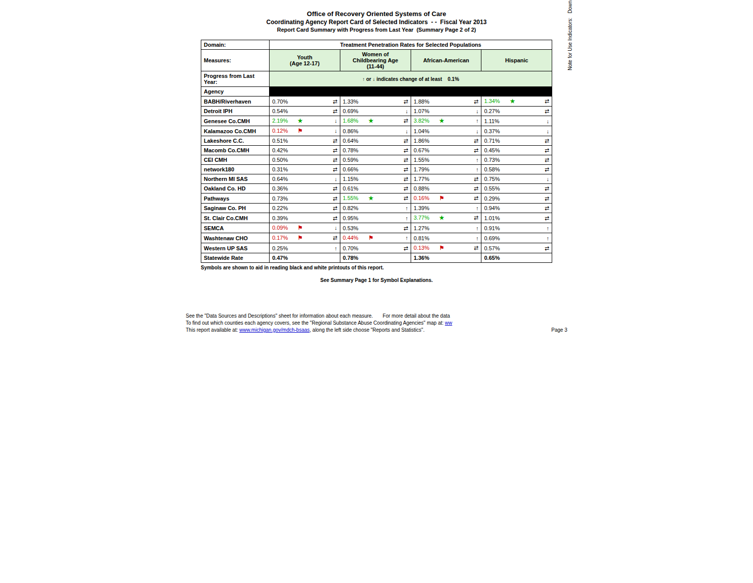Office of Recovery Oriented Systems of Care
Coordinating Agency Report Card of Selected Indicators - - Fiscal Year 2013
Report Card Summary with Progress from Last Year (Summary Page 2 of 2)
| Domain: | Treatment Penetration Rates for Selected Populations |
| Measures: | Youth (Age 12-17) | Women of Childbearing Age (11-44) | African-American | Hispanic |
| Progress from Last Year: | ↑ or ↓ indicates change of at least 0.1% |
| Agency | |
| BABH/Riverhaven | 0.70% ⇄ | 1.33% ⇄ | 1.88% ⇄ | 1.34% ★ ⇄ |
| Detroit IPH | 0.54% ⇄ | 0.69% ↓ | 1.07% ↓ | 0.27% ⇄ |
| Genesee Co.CMH | 2.19% ★ ↓ | 1.68% ★ ⇄ | 3.82% ★ ↑ | 1.11% ↓ |
| Kalamazoo Co.CMH | 0.12% ⚑ ↓ | 0.86% ↓ | 1.04% ↓ | 0.37% ↓ |
| Lakeshore C.C. | 0.51% ⇄ | 0.64% ⇄ | 1.86% ⇄ | 0.71% ⇄ |
| Macomb Co.CMH | 0.42% ⇄ | 0.78% ⇄ | 0.67% ⇄ | 0.45% ⇄ |
| CEI CMH | 0.50% ⇄ | 0.59% ⇄ | 1.55% ↑ | 0.73% ⇄ |
| network180 | 0.31% ⇄ | 0.66% ⇄ | 1.79% ↑ | 0.58% ⇄ |
| Northern MI SAS | 0.64% ↓ | 1.15% ⇄ | 1.77% ⇄ | 0.75% ↓ |
| Oakland Co. HD | 0.36% ⇄ | 0.61% ⇄ | 0.88% ⇄ | 0.55% ⇄ |
| Pathways | 0.73% ⇄ | 1.55% ★ ⇄ | 0.16% ⚑ ⇄ | 0.29% ⇄ |
| Saginaw Co. PH | 0.22% ⇄ | 0.82% ↑ | 1.39% ↑ | 0.94% ⇄ |
| St. Clair Co.CMH | 0.39% ⇄ | 0.95% ↑ | 3.77% ★ ⇄ | 1.01% ⇄ |
| SEMCA | 0.09% ⚑ ↓ | 0.53% ⇄ | 1.27% ↑ | 0.91% ↑ |
| Washtenaw CHO | 0.17% ⚑ ⇄ | 0.44% ⚑ ↑ | 0.81% ↑ | 0.69% ↑ |
| Western UP SAS | 0.25% ↑ | 0.70% ⇄ | 0.13% ⚑ ⇄ | 0.57% ⇄ |
| Statewide Rate | 0.47% | 0.78% | 1.36% | 0.65% |
Note for Use Indicators: Down ↓ means reduced progress due to higher use & vice-versa.
Symbols are shown to aid in reading black and white printouts of this report.
See Summary Page 1 for Symbol Explanations.
See the "Data Sources and Descriptions" sheet for information about each measure. For more detail about the data
To find out which counties each agency covers, see the "Regional Substance Abuse Coordinating Agencies" map at: ww
This report available at: www.michigan.gov/mdch-bsaas, along the left side choose "Reports and Statistics".Page 3